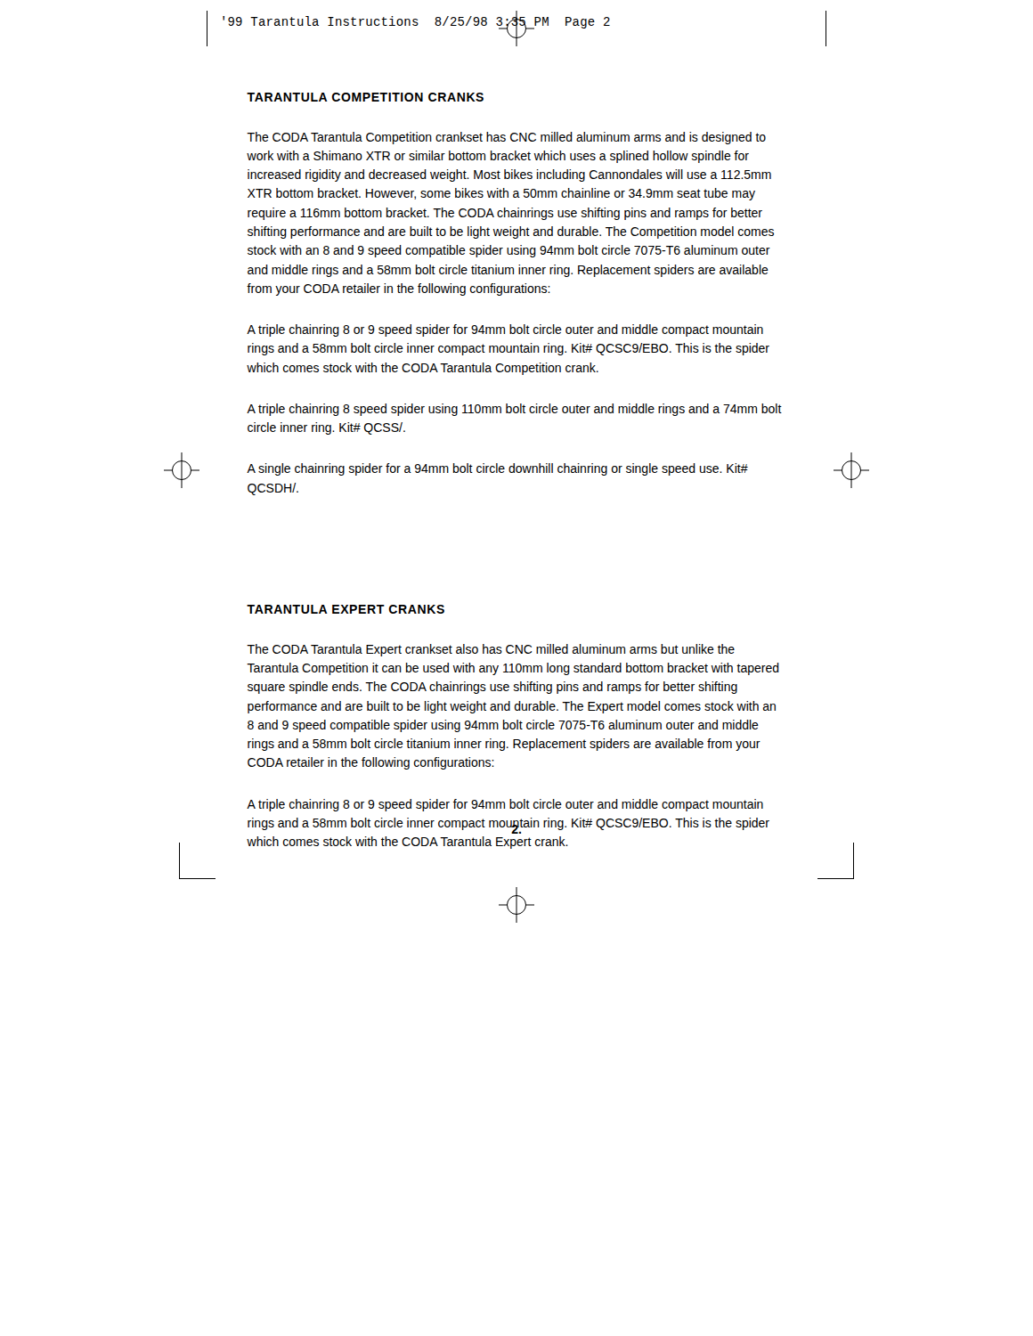'99 Tarantula Instructions 8/25/98 3:35 PM Page 2
TARANTULA COMPETITION CRANKS
The CODA Tarantula Competition crankset has CNC milled aluminum arms and is designed to work with a Shimano XTR or similar bottom bracket which uses a splined hollow spindle for increased rigidity and decreased weight. Most bikes including Cannondales will use a 112.5mm XTR bottom bracket. However, some bikes with a 50mm chainline or 34.9mm seat tube may require a 116mm bottom bracket. The CODA chainrings use shifting pins and ramps for better shifting performance and are built to be light weight and durable. The Competition model comes stock with an 8 and 9 speed compatible spider using 94mm bolt circle 7075-T6 aluminum outer and middle rings and a 58mm bolt circle titanium inner ring. Replacement spiders are available from your CODA retailer in the following configurations:
A triple chainring 8 or 9 speed spider for 94mm bolt circle outer and middle compact mountain rings and a 58mm bolt circle inner compact mountain ring. Kit# QCSC9/EBO. This is the spider which comes stock with the CODA Tarantula Competition crank.
A triple chainring 8 speed spider using 110mm bolt circle outer and middle rings and a 74mm bolt circle inner ring. Kit# QCSS/.
A single chainring spider for a 94mm bolt circle downhill chainring or single speed use. Kit# QCSDH/.
TARANTULA EXPERT CRANKS
The CODA Tarantula Expert crankset also has CNC milled aluminum arms but unlike the Tarantula Competition it can be used with any 110mm long standard bottom bracket with tapered square spindle ends. The CODA chainrings use shifting pins and ramps for better shifting performance and are built to be light weight and durable. The Expert model comes stock with an 8 and 9 speed compatible spider using 94mm bolt circle 7075-T6 aluminum outer and middle rings and a 58mm bolt circle titanium inner ring. Replacement spiders are available from your CODA retailer in the following configurations:
A triple chainring 8 or 9 speed spider for 94mm bolt circle outer and middle compact mountain rings and a 58mm bolt circle inner compact mountain ring. Kit# QCSC9/EBO. This is the spider which comes stock with the CODA Tarantula Expert crank.
2.